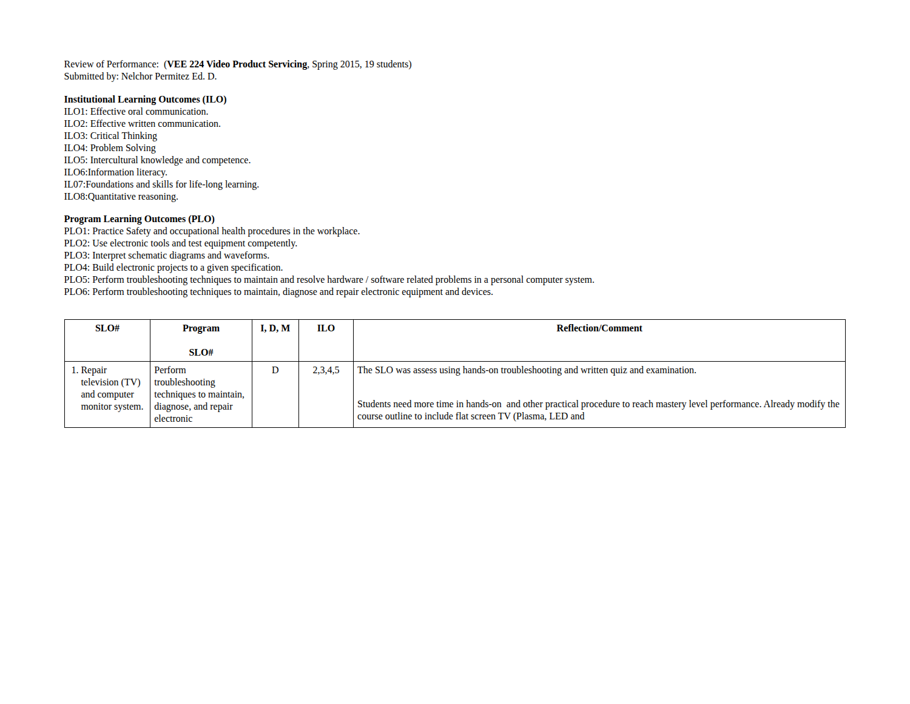Review of Performance: (VEE 224 Video Product Servicing, Spring 2015, 19 students)
Submitted by: Nelchor Permitez Ed. D.
Institutional Learning Outcomes (ILO)
ILO1: Effective oral communication.
ILO2: Effective written communication.
ILO3: Critical Thinking
ILO4: Problem Solving
ILO5: Intercultural knowledge and competence.
ILO6:Information literacy.
IL07:Foundations and skills for life-long learning.
ILO8:Quantitative reasoning.
Program Learning Outcomes (PLO)
PLO1: Practice Safety and occupational health procedures in the workplace.
PLO2: Use electronic tools and test equipment competently.
PLO3: Interpret schematic diagrams and waveforms.
PLO4: Build electronic projects to a given specification.
PLO5: Perform troubleshooting techniques to maintain and resolve hardware / software related problems in a personal computer system.
PLO6: Perform troubleshooting techniques to maintain, diagnose and repair electronic equipment and devices.
| SLO# | Program SLO# | I, D, M | ILO | Reflection/Comment |
| --- | --- | --- | --- | --- |
| Repair television (TV) and computer monitor system. | Perform troubleshooting techniques to maintain, diagnose, and repair electronic | D | 2,3,4,5 | The SLO was assess using hands-on troubleshooting and written quiz and examination. Students need more time in hands-on and other practical procedure to reach mastery level performance. Already modify the course outline to include flat screen TV (Plasma, LED and |